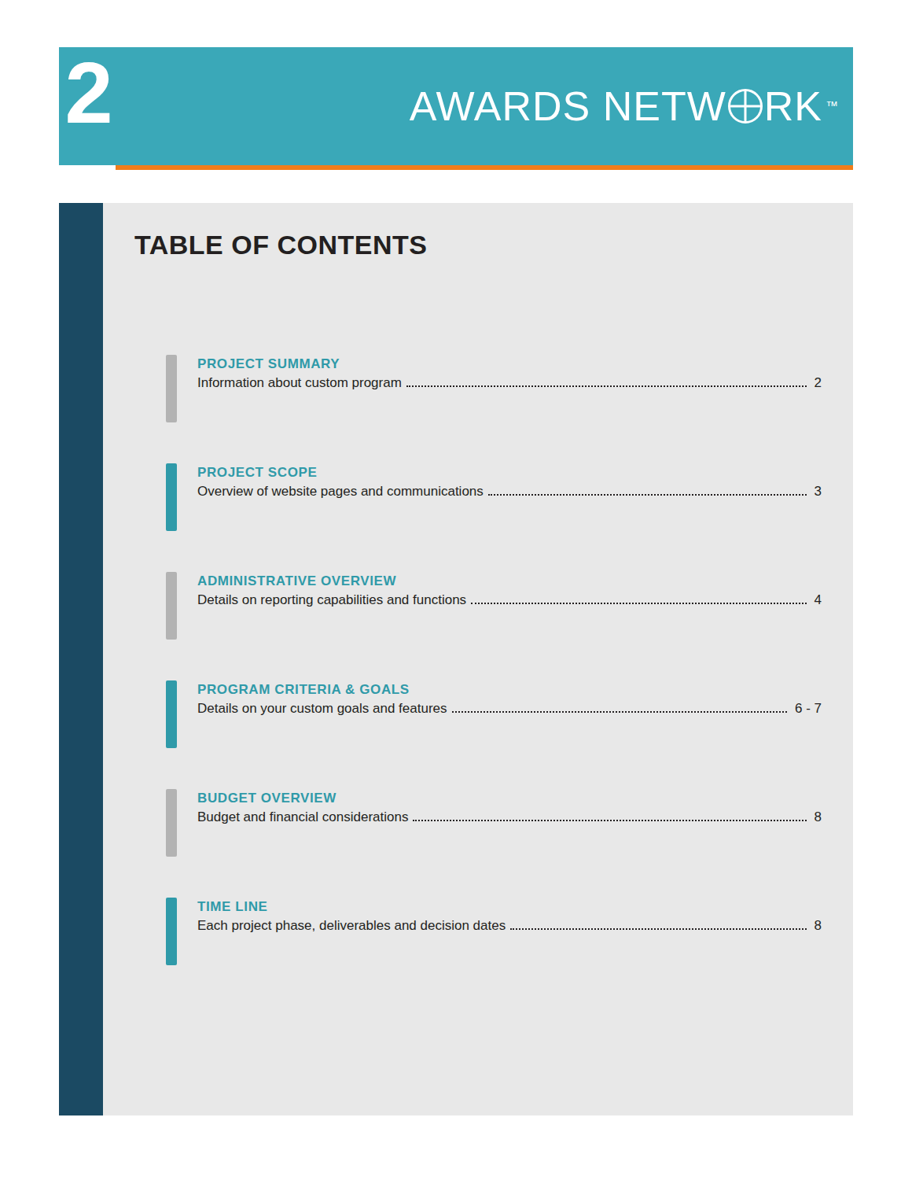2
AWARDS NETW RK™
TABLE OF CONTENTS
PROJECT SUMMARY
Information about custom program 2
PROJECT SCOPE
Overview of website pages and communications 3
ADMINISTRATIVE OVERVIEW
Details on reporting capabilities and functions 4
PROGRAM CRITERIA & GOALS
Details on your custom goals and features 6 - 7
BUDGET OVERVIEW
Budget and financial considerations 8
TIME LINE
Each project phase, deliverables and decision dates 8